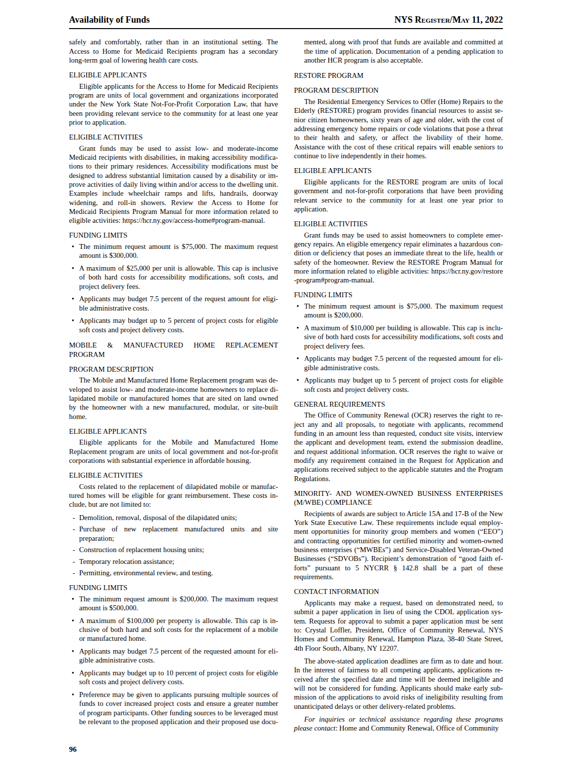Availability of Funds
NYS Register/May 11, 2022
safely and comfortably, rather than in an institutional setting. The Access to Home for Medicaid Recipients program has a secondary long-term goal of lowering health care costs.
Eligible Applicants
Eligible applicants for the Access to Home for Medicaid Recipients program are units of local government and organizations incorporated under the New York State Not-For-Profit Corporation Law, that have been providing relevant service to the community for at least one year prior to application.
Eligible Activities
Grant funds may be used to assist low- and moderate-income Medicaid recipients with disabilities, in making accessibility modifications to their primary residences. Accessibility modifications must be designed to address substantial limitation caused by a disability or improve activities of daily living within and/or access to the dwelling unit. Examples include wheelchair ramps and lifts, handrails, doorway widening, and roll-in showers. Review the Access to Home for Medicaid Recipients Program Manual for more information related to eligible activities: https://hcr.ny.gov/access-home#program-manual.
Funding Limits
The minimum request amount is $75,000. The maximum request amount is $300,000.
A maximum of $25,000 per unit is allowable. This cap is inclusive of both hard costs for accessibility modifications, soft costs, and project delivery fees.
Applicants may budget 7.5 percent of the request amount for eligible administrative costs.
Applicants may budget up to 5 percent of project costs for eligible soft costs and project delivery costs.
Mobile & Manufactured Home Replacement Program
Program Description
The Mobile and Manufactured Home Replacement program was developed to assist low- and moderate-income homeowners to replace dilapidated mobile or manufactured homes that are sited on land owned by the homeowner with a new manufactured, modular, or site-built home.
Eligible Applicants
Eligible applicants for the Mobile and Manufactured Home Replacement program are units of local government and not-for-profit corporations with substantial experience in affordable housing.
Eligible Activities
Costs related to the replacement of dilapidated mobile or manufactured homes will be eligible for grant reimbursement. These costs include, but are not limited to:
Demolition, removal, disposal of the dilapidated units;
Purchase of new replacement manufactured units and site preparation;
Construction of replacement housing units;
Temporary relocation assistance;
Permitting, environmental review, and testing.
Funding Limits
The minimum request amount is $200,000. The maximum request amount is $500,000.
A maximum of $100,000 per property is allowable. This cap is inclusive of both hard and soft costs for the replacement of a mobile or manufactured home.
Applicants may budget 7.5 percent of the requested amount for eligible administrative costs.
Applicants may budget up to 10 percent of project costs for eligible soft costs and project delivery costs.
Preference may be given to applicants pursuing multiple sources of funds to cover increased project costs and ensure a greater number of program participants. Other funding sources to be leveraged must be relevant to the proposed application and their proposed use documented, along with proof that funds are available and committed at the time of application. Documentation of a pending application to another HCR program is also acceptable.
RESTORE Program
Program Description
The Residential Emergency Services to Offer (Home) Repairs to the Elderly (RESTORE) program provides financial resources to assist senior citizen homeowners, sixty years of age and older, with the cost of addressing emergency home repairs or code violations that pose a threat to their health and safety, or affect the livability of their home. Assistance with the cost of these critical repairs will enable seniors to continue to live independently in their homes.
Eligible Applicants
Eligible applicants for the RESTORE program are units of local government and not-for-profit corporations that have been providing relevant service to the community for at least one year prior to application.
Eligible Activities
Grant funds may be used to assist homeowners to complete emergency repairs. An eligible emergency repair eliminates a hazardous condition or deficiency that poses an immediate threat to the life, health or safety of the homeowner. Review the RESTORE Program Manual for more information related to eligible activities: https://hcr.ny.gov/restore-program#program-manual.
Funding Limits
The minimum request amount is $75,000. The maximum request amount is $200,000.
A maximum of $10,000 per building is allowable. This cap is inclusive of both hard costs for accessibility modifications, soft costs and project delivery fees.
Applicants may budget 7.5 percent of the requested amount for eligible administrative costs.
Applicants may budget up to 5 percent of project costs for eligible soft costs and project delivery costs.
General Requirements
The Office of Community Renewal (OCR) reserves the right to reject any and all proposals, to negotiate with applicants, recommend funding in an amount less than requested, conduct site visits, interview the applicant and development team, extend the submission deadline, and request additional information. OCR reserves the right to waive or modify any requirement contained in the Request for Application and applications received subject to the applicable statutes and the Program Regulations.
Minority- and Women-Owned Business Enterprises (M/WBE) Compliance
Recipients of awards are subject to Article 15A and 17-B of the New York State Executive Law. These requirements include equal employment opportunities for minority group members and women (“EEO”) and contracting opportunities for certified minority and women-owned business enterprises (“MWBEs”) and Service-Disabled Veteran-Owned Businesses (“SDVOBs”). Recipient’s demonstration of “good faith efforts” pursuant to 5 NYCRR § 142.8 shall be a part of these requirements.
Contact Information
Applicants may make a request, based on demonstrated need, to submit a paper application in lieu of using the CDOL application system. Requests for approval to submit a paper application must be sent to: Crystal Loffler, President, Office of Community Renewal, NYS Homes and Community Renewal, Hampton Plaza, 38-40 State Street, 4th Floor South, Albany, NY 12207.
The above-stated application deadlines are firm as to date and hour. In the interest of fairness to all competing applicants, applications received after the specified date and time will be deemed ineligible and will not be considered for funding. Applicants should make early submission of the applications to avoid risks of ineligibility resulting from unanticipated delays or other delivery-related problems.
For inquiries or technical assistance regarding these programs please contact: Home and Community Renewal, Office of Community
96